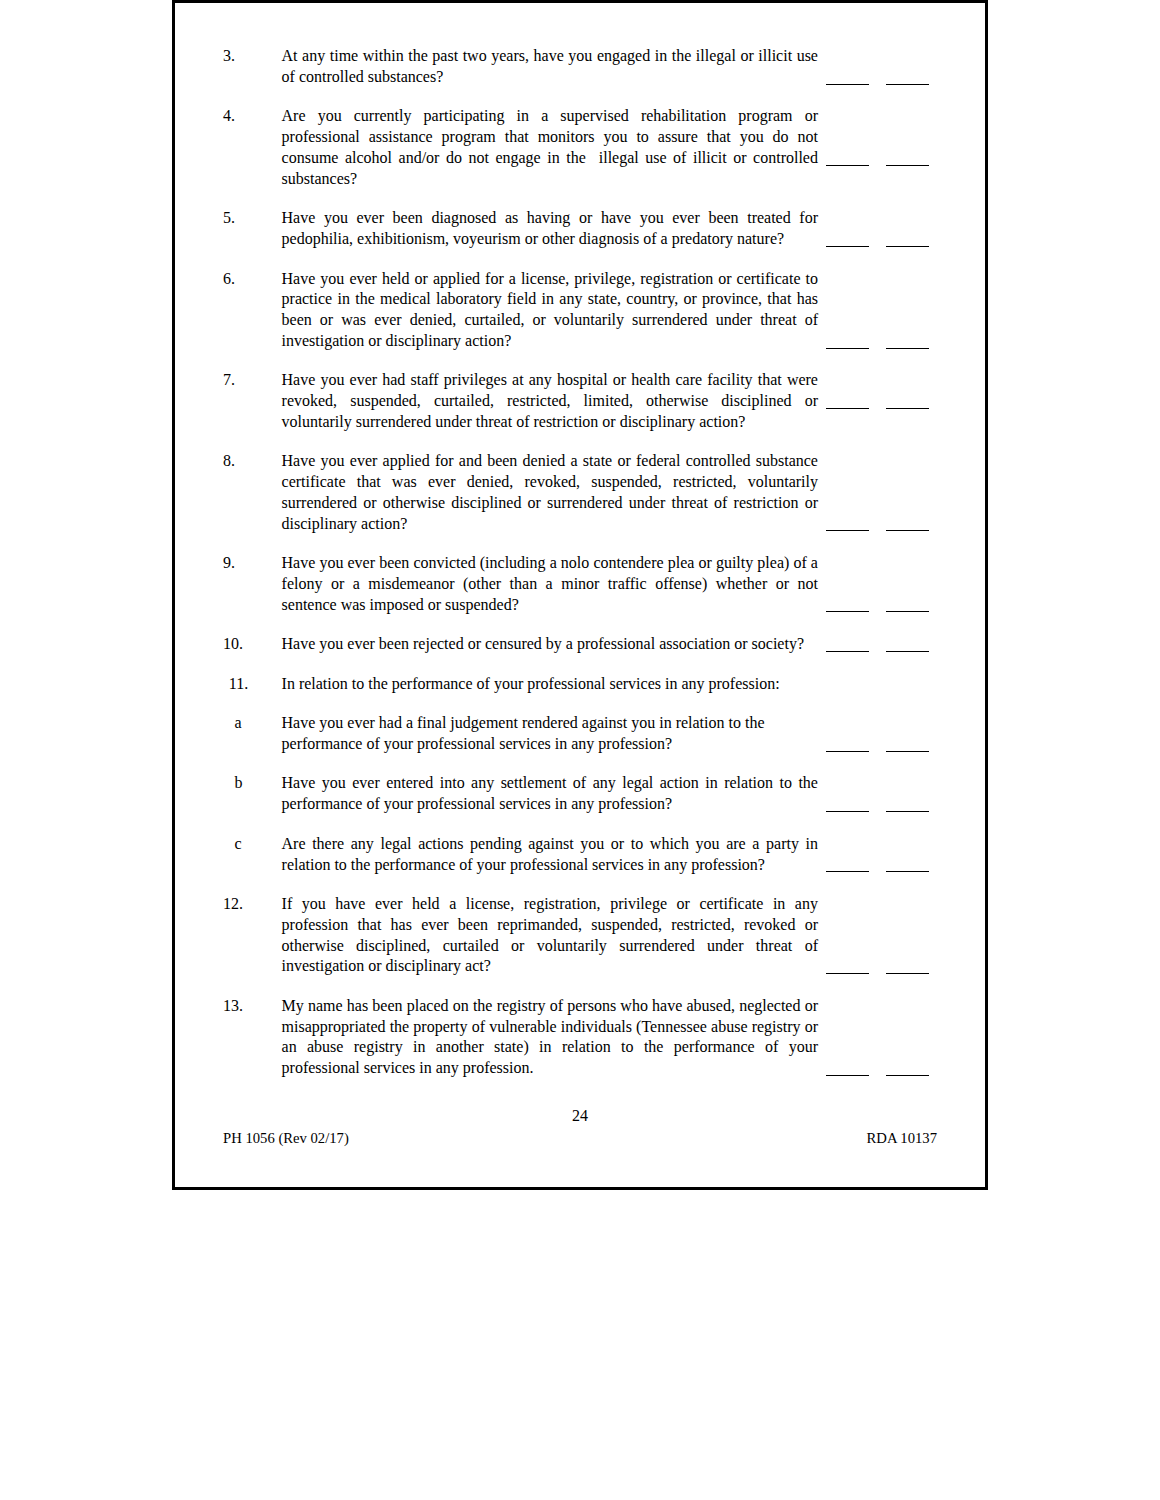| 3. | At any time within the past two years, have you engaged in the illegal or illicit use of controlled substances? | | |
| 4. | Are you currently participating in a supervised rehabilitation program or professional assistance program that monitors you to assure that you do not consume alcohol and/or do not engage in the illegal use of illicit or controlled substances? | | |
| 5. | Have you ever been diagnosed as having or have you ever been treated for pedophilia, exhibitionism, voyeurism or other diagnosis of a predatory nature? | | |
| 6. | Have you ever held or applied for a license, privilege, registration or certificate to practice in the medical laboratory field in any state, country, or province, that has been or was ever denied, curtailed, or voluntarily surrendered under threat of investigation or disciplinary action? | | |
| 7. | Have you ever had staff privileges at any hospital or health care facility that were revoked, suspended, curtailed, restricted, limited, otherwise disciplined or voluntarily surrendered under threat of restriction or disciplinary action? | | |
| 8. | Have you ever applied for and been denied a state or federal controlled substance certificate that was ever denied, revoked, suspended, restricted, voluntarily surrendered or otherwise disciplined or surrendered under threat of restriction or disciplinary action? | | |
| 9. | Have you ever been convicted (including a nolo contendere plea or guilty plea) of a felony or a misdemeanor (other than a minor traffic offense) whether or not sentence was imposed or suspended? | | |
| 10. | Have you ever been rejected or censured by a professional association or society? | | |
| 11. | In relation to the performance of your professional services in any profession: | | |
| a | Have you ever had a final judgement rendered against you in relation to the performance of your professional services in any profession? | | |
| b | Have you ever entered into any settlement of any legal action in relation to the performance of your professional services in any profession? | | |
| c | Are there any legal actions pending against you or to which you are a party in relation to the performance of your professional services in any profession? | | |
| 12. | If you have ever held a license, registration, privilege or certificate in any profession that has ever been reprimanded, suspended, restricted, revoked or otherwise disciplined, curtailed or voluntarily surrendered under threat of investigation or disciplinary act? | | |
| 13. | My name has been placed on the registry of persons who have abused, neglected or misappropriated the property of vulnerable individuals (Tennessee abuse registry or an abuse registry in another state) in relation to the performance of your professional services in any profession. | | |
24
PH 1056 (Rev 02/17) RDA 10137